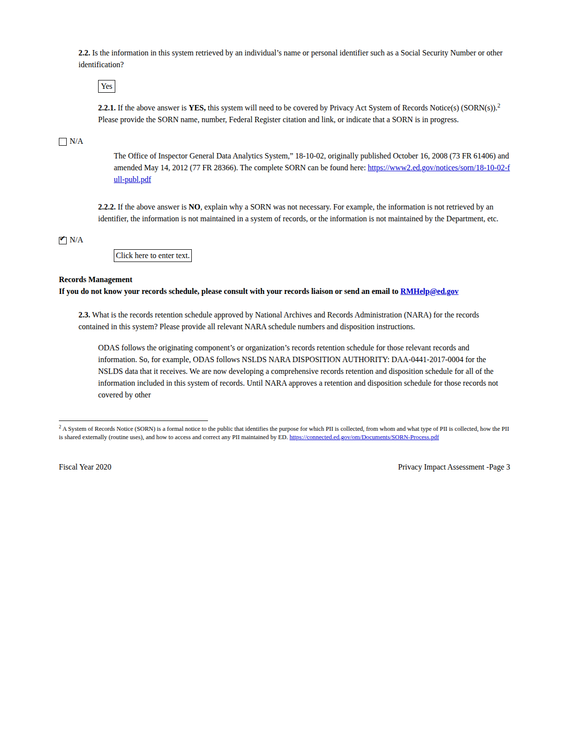2.2. Is the information in this system retrieved by an individual’s name or personal identifier such as a Social Security Number or other identification?
Yes
2.2.1. If the above answer is YES, this system will need to be covered by Privacy Act System of Records Notice(s) (SORN(s)).2 Please provide the SORN name, number, Federal Register citation and link, or indicate that a SORN is in progress.
N/A
The Office of Inspector General Data Analytics System,” 18-10-02, originally published October 16, 2008 (73 FR 61406) and amended May 14, 2012 (77 FR 28366). The complete SORN can be found here: https://www2.ed.gov/notices/sorn/18-10-02-full-publ.pdf
2.2.2. If the above answer is NO, explain why a SORN was not necessary. For example, the information is not retrieved by an identifier, the information is not maintained in a system of records, or the information is not maintained by the Department, etc.
N/A
Click here to enter text.
Records Management
If you do not know your records schedule, please consult with your records liaison or send an email to RMHelp@ed.gov
2.3. What is the records retention schedule approved by National Archives and Records Administration (NARA) for the records contained in this system? Please provide all relevant NARA schedule numbers and disposition instructions.
ODAS follows the originating component’s or organization’s records retention schedule for those relevant records and information. So, for example, ODAS follows NSLDS NARA DISPOSITION AUTHORITY: DAA-0441-2017-0004 for the NSLDS data that it receives. We are now developing a comprehensive records retention and disposition schedule for all of the information included in this system of records. Until NARA approves a retention and disposition schedule for those records not covered by other
2 A System of Records Notice (SORN) is a formal notice to the public that identifies the purpose for which PII is collected, from whom and what type of PII is collected, how the PII is shared externally (routine uses), and how to access and correct any PII maintained by ED. https://connected.ed.gov/om/Documents/SORN-Process.pdf
Fiscal Year 2020 Privacy Impact Assessment -Page 3